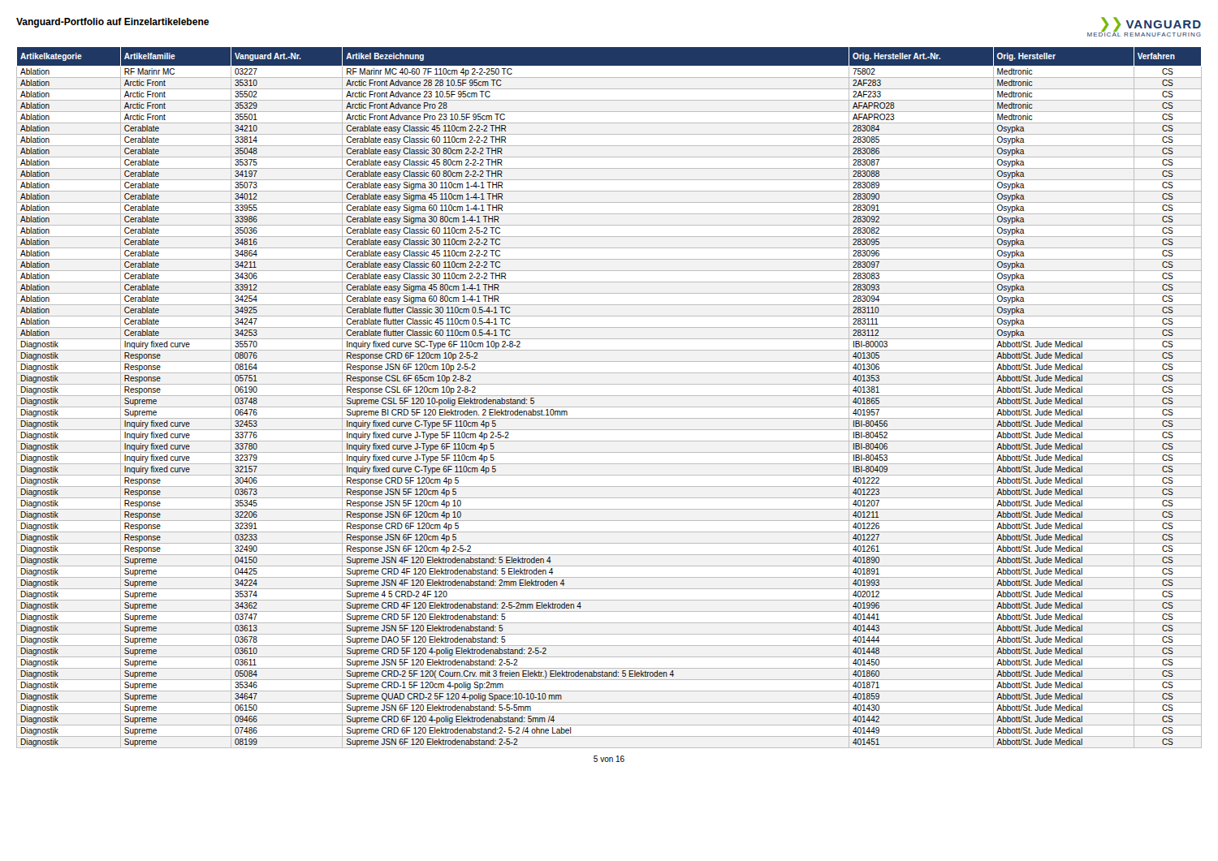Vanguard-Portfolio auf Einzelartikelebene
❯❯ VANGUARD
MEDICAL REMANUFACTURING
| Artikelkategorie | Artikelfamilie | Vanguard Art.-Nr. | Artikel Bezeichnung | Orig. Hersteller Art.-Nr. | Orig. Hersteller | Verfahren |
| --- | --- | --- | --- | --- | --- | --- |
| Ablation | RF Marinr MC | 03227 | RF Marinr MC 40-60 7F 110cm 4p 2-2-250 TC | 75802 | Medtronic | CS |
| Ablation | Arctic Front | 35310 | Arctic Front Advance 28 28 10.5F 95cm TC | 2AF283 | Medtronic | CS |
| Ablation | Arctic Front | 35502 | Arctic Front Advance 23 10.5F 95cm TC | 2AF233 | Medtronic | CS |
| Ablation | Arctic Front | 35329 | Arctic Front Advance Pro 28 | AFAPRO28 | Medtronic | CS |
| Ablation | Arctic Front | 35501 | Arctic Front Advance Pro 23 10.5F 95cm TC | AFAPRO23 | Medtronic | CS |
| Ablation | Cerablate | 34210 | Cerablate easy Classic 45 110cm 2-2-2 THR | 283084 | Osypka | CS |
| Ablation | Cerablate | 33814 | Cerablate easy Classic 60 110cm 2-2-2 THR | 283085 | Osypka | CS |
| Ablation | Cerablate | 35048 | Cerablate easy Classic 30 80cm 2-2-2 THR | 283086 | Osypka | CS |
| Ablation | Cerablate | 35375 | Cerablate easy Classic 45 80cm 2-2-2 THR | 283087 | Osypka | CS |
| Ablation | Cerablate | 34197 | Cerablate easy Classic 60 80cm 2-2-2 THR | 283088 | Osypka | CS |
| Ablation | Cerablate | 35073 | Cerablate easy Sigma 30 110cm 1-4-1 THR | 283089 | Osypka | CS |
| Ablation | Cerablate | 34012 | Cerablate easy Sigma 45 110cm 1-4-1 THR | 283090 | Osypka | CS |
| Ablation | Cerablate | 33955 | Cerablate easy Sigma 60 110cm 1-4-1 THR | 283091 | Osypka | CS |
| Ablation | Cerablate | 33986 | Cerablate easy Sigma 30 80cm 1-4-1 THR | 283092 | Osypka | CS |
| Ablation | Cerablate | 35036 | Cerablate easy Classic 60 110cm 2-5-2 TC | 283082 | Osypka | CS |
| Ablation | Cerablate | 34816 | Cerablate easy Classic 30 110cm 2-2-2 TC | 283095 | Osypka | CS |
| Ablation | Cerablate | 34864 | Cerablate easy Classic 45 110cm 2-2-2 TC | 283096 | Osypka | CS |
| Ablation | Cerablate | 34211 | Cerablate easy Classic 60 110cm 2-2-2 TC | 283097 | Osypka | CS |
| Ablation | Cerablate | 34306 | Cerablate easy Classic 30 110cm 2-2-2 THR | 283083 | Osypka | CS |
| Ablation | Cerablate | 33912 | Cerablate easy Sigma 45 80cm 1-4-1 THR | 283093 | Osypka | CS |
| Ablation | Cerablate | 34254 | Cerablate easy Sigma 60 80cm 1-4-1 THR | 283094 | Osypka | CS |
| Ablation | Cerablate | 34925 | Cerablate flutter Classic 30 110cm 0.5-4-1 TC | 283110 | Osypka | CS |
| Ablation | Cerablate | 34247 | Cerablate flutter Classic 45 110cm 0.5-4-1 TC | 283111 | Osypka | CS |
| Ablation | Cerablate | 34253 | Cerablate flutter Classic 60 110cm 0.5-4-1 TC | 283112 | Osypka | CS |
| Diagnostik | Inquiry fixed curve | 35570 | Inquiry fixed curve SC-Type 6F 110cm 10p 2-8-2 | IBI-80003 | Abbott/St. Jude Medical | CS |
| Diagnostik | Response | 08076 | Response CRD 6F 120cm 10p 2-5-2 | 401305 | Abbott/St. Jude Medical | CS |
| Diagnostik | Response | 08164 | Response JSN 6F 120cm 10p 2-5-2 | 401306 | Abbott/St. Jude Medical | CS |
| Diagnostik | Response | 05751 | Response CSL 6F 65cm 10p 2-8-2 | 401353 | Abbott/St. Jude Medical | CS |
| Diagnostik | Response | 06190 | Response CSL 6F 120cm 10p 2-8-2 | 401381 | Abbott/St. Jude Medical | CS |
| Diagnostik | Supreme | 03748 | Supreme CSL 5F 120 10-polig Elektrodenabstand: 5 | 401865 | Abbott/St. Jude Medical | CS |
| Diagnostik | Supreme | 06476 | Supreme BI CRD 5F 120 Elektroden. 2 Elektrodenabst.10mm | 401957 | Abbott/St. Jude Medical | CS |
| Diagnostik | Inquiry fixed curve | 32453 | Inquiry fixed curve C-Type 5F 110cm 4p 5 | IBI-80456 | Abbott/St. Jude Medical | CS |
| Diagnostik | Inquiry fixed curve | 33776 | Inquiry fixed curve J-Type 5F 110cm 4p 2-5-2 | IBI-80452 | Abbott/St. Jude Medical | CS |
| Diagnostik | Inquiry fixed curve | 33780 | Inquiry fixed curve J-Type 6F 110cm 4p 5 | IBI-80406 | Abbott/St. Jude Medical | CS |
| Diagnostik | Inquiry fixed curve | 32379 | Inquiry fixed curve J-Type 5F 110cm 4p 5 | IBI-80453 | Abbott/St. Jude Medical | CS |
| Diagnostik | Inquiry fixed curve | 32157 | Inquiry fixed curve C-Type 6F 110cm 4p 5 | IBI-80409 | Abbott/St. Jude Medical | CS |
| Diagnostik | Response | 30406 | Response CRD 5F 120cm 4p 5 | 401222 | Abbott/St. Jude Medical | CS |
| Diagnostik | Response | 03673 | Response JSN 5F 120cm 4p 5 | 401223 | Abbott/St. Jude Medical | CS |
| Diagnostik | Response | 35345 | Response JSN 5F 120cm 4p 10 | 401207 | Abbott/St. Jude Medical | CS |
| Diagnostik | Response | 32206 | Response JSN 6F 120cm 4p 10 | 401211 | Abbott/St. Jude Medical | CS |
| Diagnostik | Response | 32391 | Response CRD 6F 120cm 4p 5 | 401226 | Abbott/St. Jude Medical | CS |
| Diagnostik | Response | 03233 | Response JSN 6F 120cm 4p 5 | 401227 | Abbott/St. Jude Medical | CS |
| Diagnostik | Response | 32490 | Response JSN 6F 120cm 4p 2-5-2 | 401261 | Abbott/St. Jude Medical | CS |
| Diagnostik | Supreme | 04150 | Supreme JSN 4F 120 Elektrodenabstand: 5 Elektroden 4 | 401890 | Abbott/St. Jude Medical | CS |
| Diagnostik | Supreme | 04425 | Supreme CRD 4F 120 Elektrodenabstand: 5 Elektroden 4 | 401891 | Abbott/St. Jude Medical | CS |
| Diagnostik | Supreme | 34224 | Supreme JSN 4F 120 Elektrodenabstand: 2mm Elektroden 4 | 401993 | Abbott/St. Jude Medical | CS |
| Diagnostik | Supreme | 35374 | Supreme 4 5 CRD-2 4F 120 | 402012 | Abbott/St. Jude Medical | CS |
| Diagnostik | Supreme | 34362 | Supreme CRD 4F 120 Elektrodenabstand: 2-5-2mm Elektroden 4 | 401996 | Abbott/St. Jude Medical | CS |
| Diagnostik | Supreme | 03747 | Supreme CRD 5F 120 Elektrodenabstand: 5 | 401441 | Abbott/St. Jude Medical | CS |
| Diagnostik | Supreme | 03613 | Supreme JSN 5F 120 Elektrodenabstand: 5 | 401443 | Abbott/St. Jude Medical | CS |
| Diagnostik | Supreme | 03678 | Supreme DAO 5F 120 Elektrodenabstand: 5 | 401444 | Abbott/St. Jude Medical | CS |
| Diagnostik | Supreme | 03610 | Supreme CRD 5F 120 4-polig Elektrodenabstand: 2-5-2 | 401448 | Abbott/St. Jude Medical | CS |
| Diagnostik | Supreme | 03611 | Supreme JSN 5F 120 Elektrodenabstand: 2-5-2 | 401450 | Abbott/St. Jude Medical | CS |
| Diagnostik | Supreme | 05084 | Supreme CRD-2 5F 120( Courn.Crv. mit 3 freien Elektr.) Elektrodenabstand: 5 Elektroden 4 | 401860 | Abbott/St. Jude Medical | CS |
| Diagnostik | Supreme | 35346 | Supreme CRD-1 5F 120cm 4-polig Sp:2mm | 401871 | Abbott/St. Jude Medical | CS |
| Diagnostik | Supreme | 34647 | Supreme QUAD CRD-2 5F 120 4-polig Space:10-10-10 mm | 401859 | Abbott/St. Jude Medical | CS |
| Diagnostik | Supreme | 06150 | Supreme JSN 6F 120 Elektrodenabstand: 5-5-5mm | 401430 | Abbott/St. Jude Medical | CS |
| Diagnostik | Supreme | 09466 | Supreme CRD 6F 120 4-polig Elektrodenabstand: 5mm /4 | 401442 | Abbott/St. Jude Medical | CS |
| Diagnostik | Supreme | 07486 | Supreme CRD 6F 120 Elektrodenabstand:2- 5-2 /4 ohne Label | 401449 | Abbott/St. Jude Medical | CS |
| Diagnostik | Supreme | 08199 | Supreme JSN 6F 120 Elektrodenabstand: 2-5-2 | 401451 | Abbott/St. Jude Medical | CS |
5 von 16